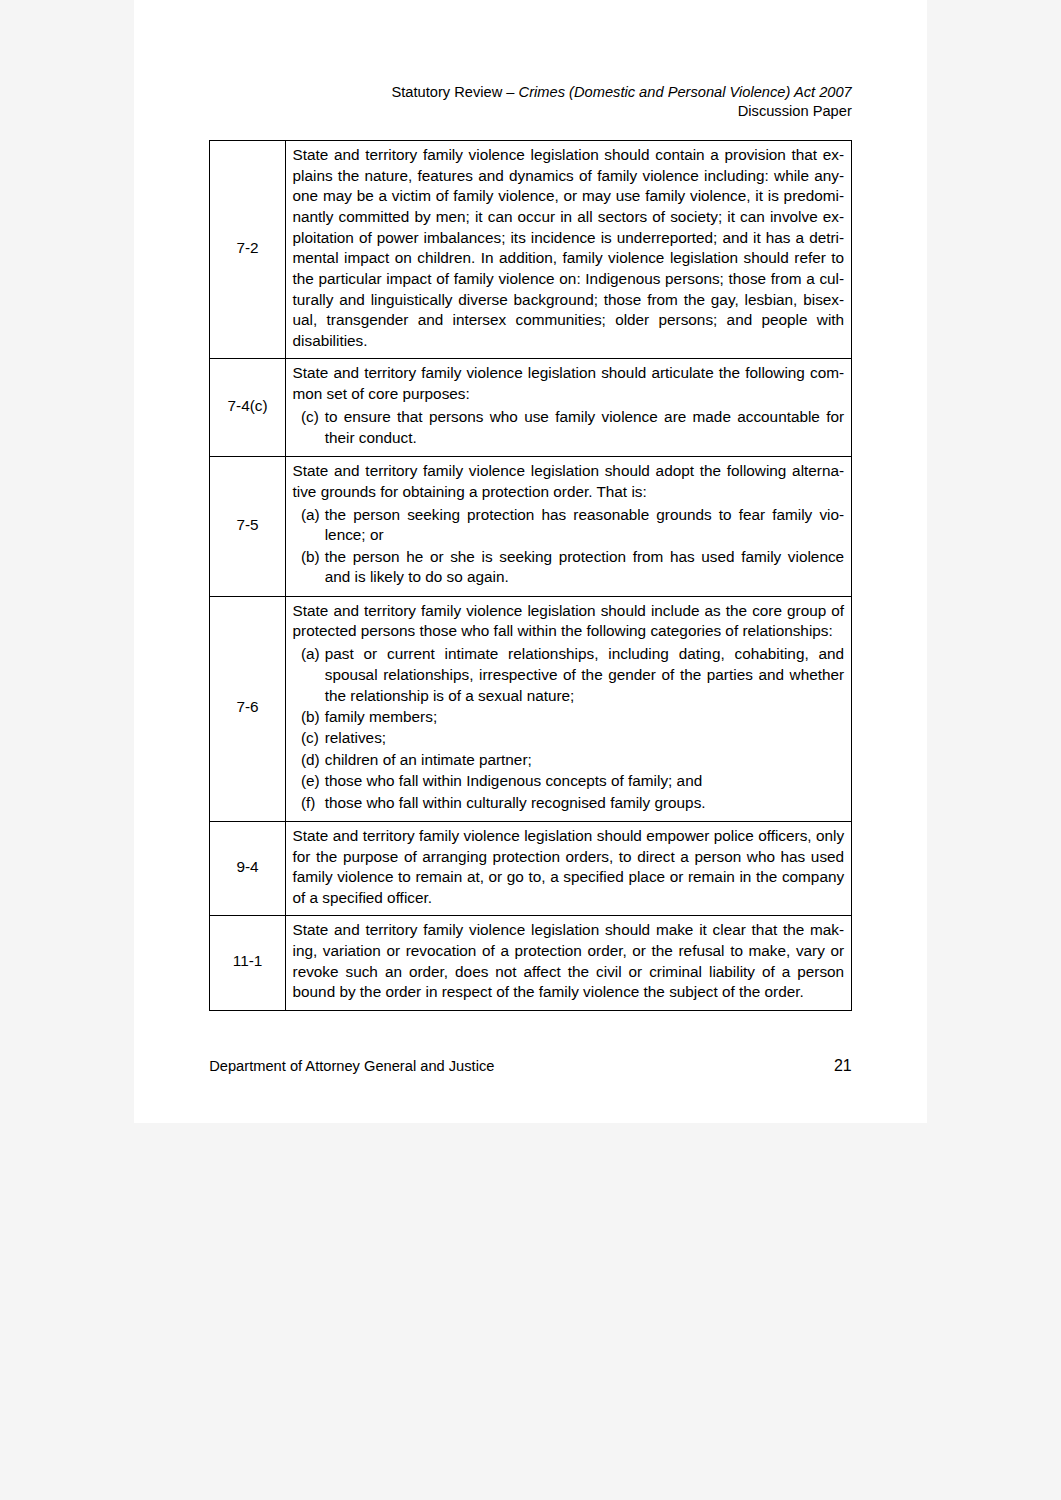Statutory Review – Crimes (Domestic and Personal Violence) Act 2007
Discussion Paper
| 7-2 | State and territory family violence legislation should contain a provision that explains the nature, features and dynamics of family violence including: while anyone may be a victim of family violence, or may use family violence, it is predominantly committed by men; it can occur in all sectors of society; it can involve exploitation of power imbalances; its incidence is underreported; and it has a detrimental impact on children. In addition, family violence legislation should refer to the particular impact of family violence on: Indigenous persons; those from a culturally and linguistically diverse background; those from the gay, lesbian, bisexual, transgender and intersex communities; older persons; and people with disabilities. |
| 7-4(c) | State and territory family violence legislation should articulate the following common set of core purposes: (c) to ensure that persons who use family violence are made accountable for their conduct. |
| 7-5 | State and territory family violence legislation should adopt the following alternative grounds for obtaining a protection order. That is: (a) the person seeking protection has reasonable grounds to fear family violence; or (b) the person he or she is seeking protection from has used family violence and is likely to do so again. |
| 7-6 | State and territory family violence legislation should include as the core group of protected persons those who fall within the following categories of relationships: (a) past or current intimate relationships, including dating, cohabiting, and spousal relationships, irrespective of the gender of the parties and whether the relationship is of a sexual nature; (b) family members; (c) relatives; (d) children of an intimate partner; (e) those who fall within Indigenous concepts of family; and (f) those who fall within culturally recognised family groups. |
| 9-4 | State and territory family violence legislation should empower police officers, only for the purpose of arranging protection orders, to direct a person who has used family violence to remain at, or go to, a specified place or remain in the company of a specified officer. |
| 11-1 | State and territory family violence legislation should make it clear that the making, variation or revocation of a protection order, or the refusal to make, vary or revoke such an order, does not affect the civil or criminal liability of a person bound by the order in respect of the family violence the subject of the order. |
Department of Attorney General and Justice 21